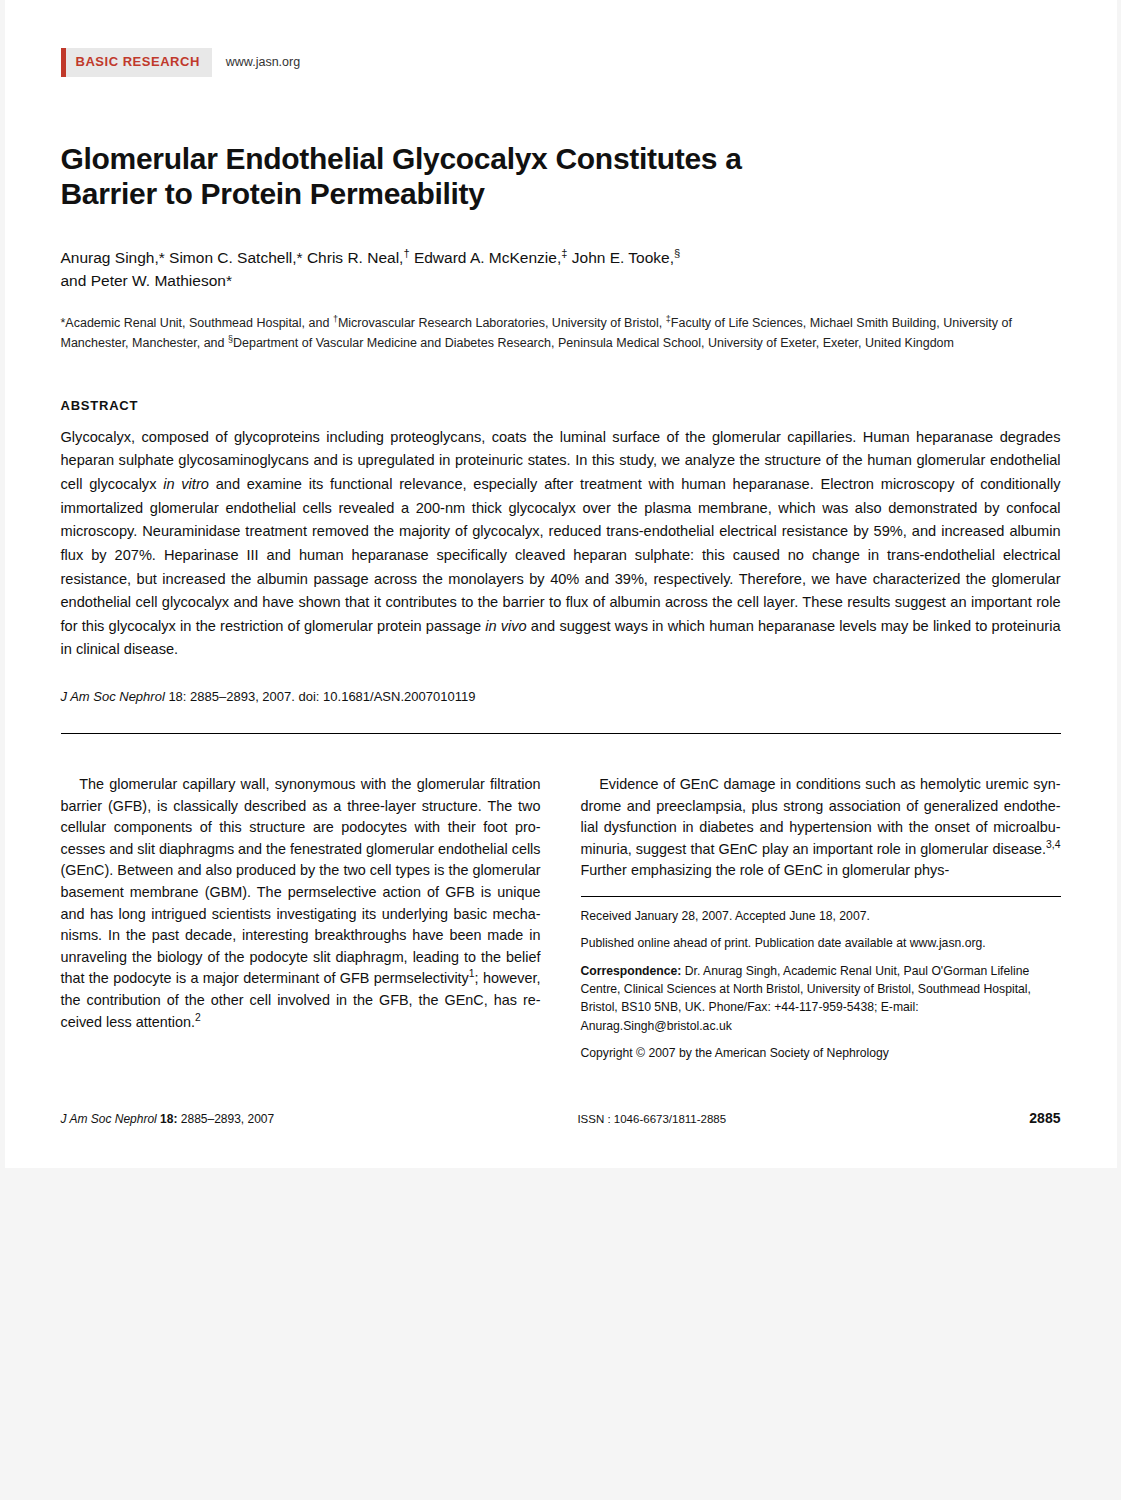Basic Research www.jasn.org
Glomerular Endothelial Glycocalyx Constitutes a
Barrier to Protein Permeability
Anurag Singh,* Simon C. Satchell,* Chris R. Neal,† Edward A. McKenzie,‡ John E. Tooke,§
and Peter W. Mathieson*
*Academic Renal Unit, Southmead Hospital, and †Microvascular Research Laboratories, University of Bristol, ‡Faculty of Life Sciences, Michael Smith Building, University of Manchester, Manchester, and §Department of Vascular Medicine and Diabetes Research, Peninsula Medical School, University of Exeter, Exeter, United Kingdom
ABSTRACT
Glycocalyx, composed of glycoproteins including proteoglycans, coats the luminal surface of the glomerular capillaries. Human heparanase degrades heparan sulphate glycosaminoglycans and is upregulated in proteinuric states. In this study, we analyze the structure of the human glomerular endothelial cell glycocalyx in vitro and examine its functional relevance, especially after treatment with human heparanase. Electron microscopy of conditionally immortalized glomerular endothelial cells revealed a 200-nm thick glycocalyx over the plasma membrane, which was also demonstrated by confocal microscopy. Neuraminidase treatment removed the majority of glycocalyx, reduced trans-endothelial electrical resistance by 59%, and increased albumin flux by 207%. Heparinase III and human heparanase specifically cleaved heparan sulphate: this caused no change in trans-endothelial electrical resistance, but increased the albumin passage across the monolayers by 40% and 39%, respectively. Therefore, we have characterized the glomerular endothelial cell glycocalyx and have shown that it contributes to the barrier to flux of albumin across the cell layer. These results suggest an important role for this glycocalyx in the restriction of glomerular protein passage in vivo and suggest ways in which human heparanase levels may be linked to proteinuria in clinical disease.
J Am Soc Nephrol 18: 2885–2893, 2007. doi: 10.1681/ASN.2007010119
The glomerular capillary wall, synonymous with the glomerular filtration barrier (GFB), is classically described as a three-layer structure. The two cellular components of this structure are podocytes with their foot processes and slit diaphragms and the fenestrated glomerular endothelial cells (GEnC). Between and also produced by the two cell types is the glomerular basement membrane (GBM). The permselective action of GFB is unique and has long intrigued scientists investigating its underlying basic mechanisms. In the past decade, interesting breakthroughs have been made in unraveling the biology of the podocyte slit diaphragm, leading to the belief that the podocyte is a major determinant of GFB permselectivity1; however, the contribution of the other cell involved in the GFB, the GEnC, has received less attention.2
Evidence of GEnC damage in conditions such as hemolytic uremic syndrome and preeclampsia, plus strong association of generalized endothelial dysfunction in diabetes and hypertension with the onset of microalbuminuria, suggest that GEnC play an important role in glomerular disease.3,4 Further emphasizing the role of GEnC in glomerular phys-
Received January 28, 2007. Accepted June 18, 2007.
Published online ahead of print. Publication date available at www.jasn.org.
Correspondence: Dr. Anurag Singh, Academic Renal Unit, Paul O'Gorman Lifeline Centre, Clinical Sciences at North Bristol, University of Bristol, Southmead Hospital, Bristol, BS10 5NB, UK. Phone/Fax: +44-117-959-5438; E-mail: Anurag.Singh@bristol.ac.uk
Copyright © 2007 by the American Society of Nephrology
J Am Soc Nephrol 18: 2885–2893, 2007 ISSN : 1046-6673/1811-2885 2885